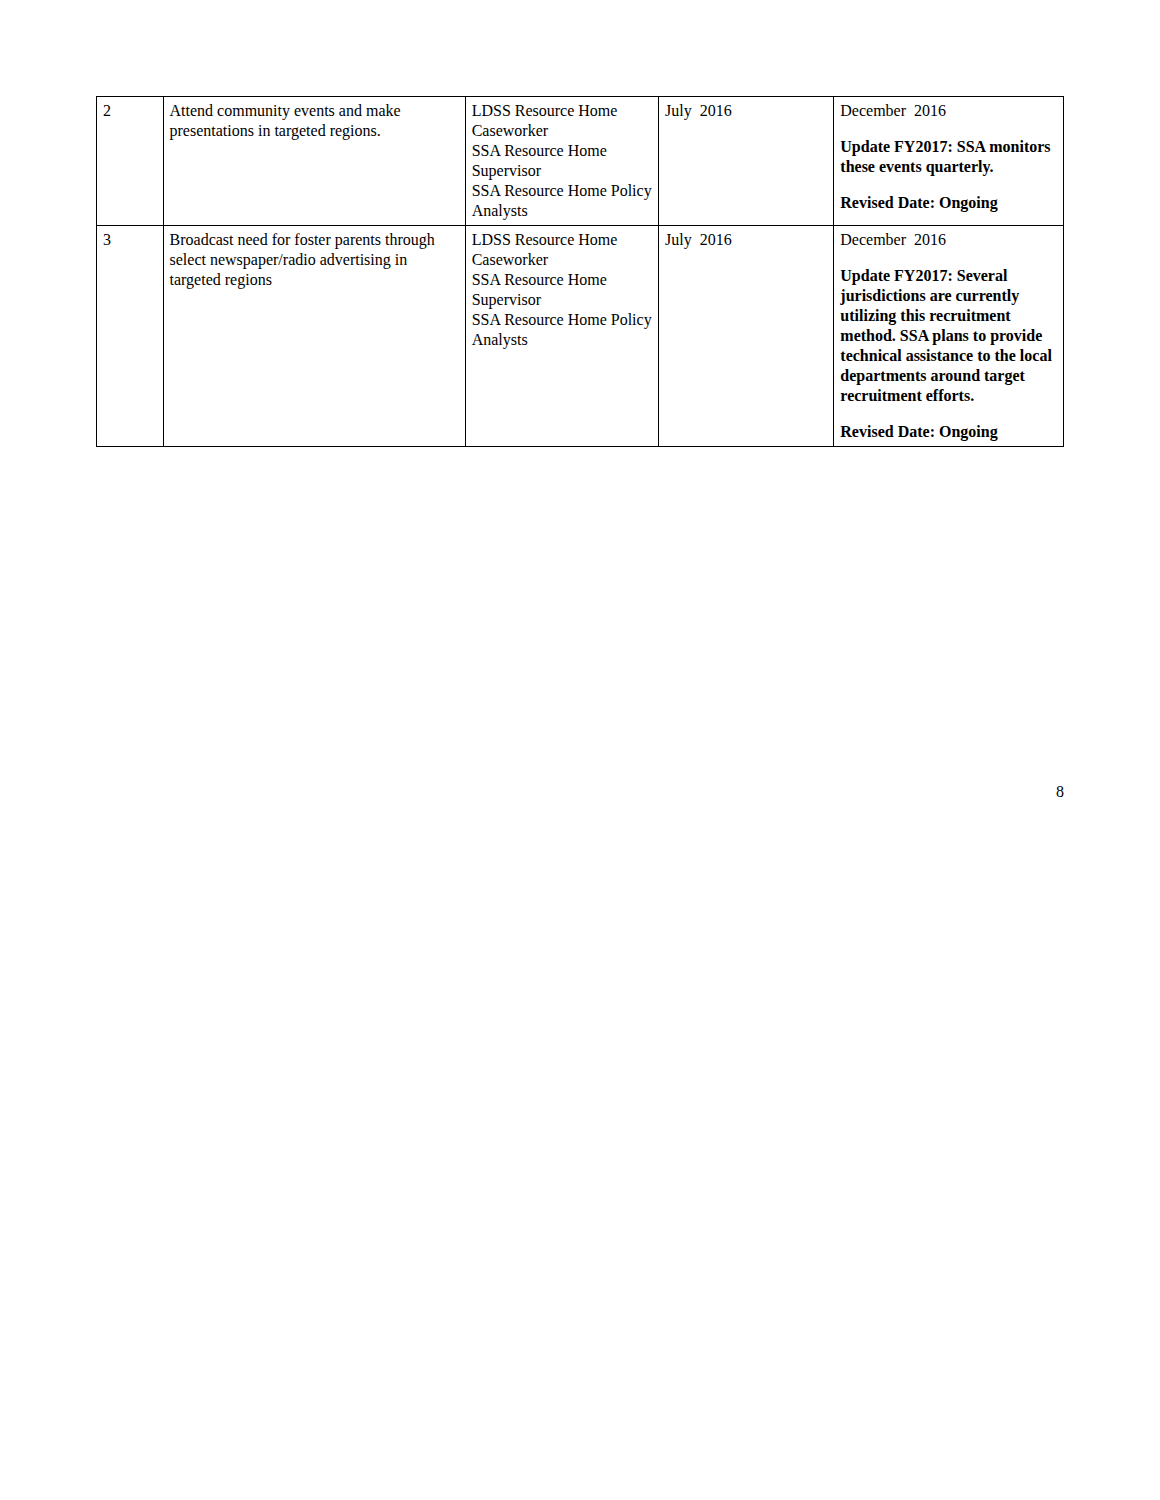| 2 | Attend community events and make presentations in targeted regions. | LDSS Resource Home Caseworker SSA Resource Home Supervisor SSA Resource Home Policy Analysts | July 2016 | December 2016 Update FY2017: SSA monitors these events quarterly. Revised Date: Ongoing |
| 3 | Broadcast need for foster parents through select newspaper/radio advertising in targeted regions | LDSS Resource Home Caseworker SSA Resource Home Supervisor SSA Resource Home Policy Analysts | July 2016 | December 2016 Update FY2017: Several jurisdictions are currently utilizing this recruitment method. SSA plans to provide technical assistance to the local departments around target recruitment efforts. Revised Date: Ongoing |
8